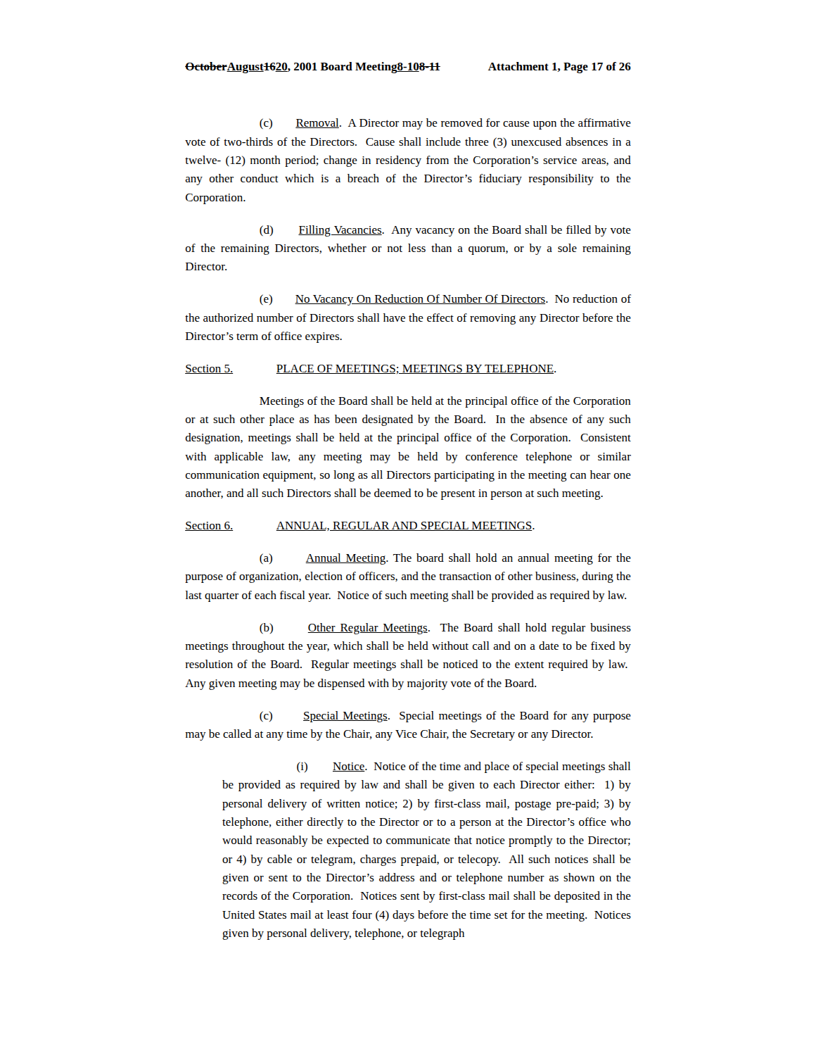October August 1620, 2001 Board Meeting8-108-11
Attachment 1, Page 17 of 26
(c) Removal. A Director may be removed for cause upon the affirmative vote of two-thirds of the Directors. Cause shall include three (3) unexcused absences in a twelve- (12) month period; change in residency from the Corporation’s service areas, and any other conduct which is a breach of the Director’s fiduciary responsibility to the Corporation.
(d) Filling Vacancies. Any vacancy on the Board shall be filled by vote of the remaining Directors, whether or not less than a quorum, or by a sole remaining Director.
(e) No Vacancy On Reduction Of Number Of Directors. No reduction of the authorized number of Directors shall have the effect of removing any Director before the Director’s term of office expires.
Section 5.
PLACE OF MEETINGS; MEETINGS BY TELEPHONE
.
Meetings of the Board shall be held at the principal office of the Corporation or at such other place as has been designated by the Board. In the absence of any such designation, meetings shall be held at the principal office of the Corporation. Consistent with applicable law, any meeting may be held by conference telephone or similar communication equipment, so long as all Directors participating in the meeting can hear one another, and all such Directors shall be deemed to be present in person at such meeting.
Section 6.
ANNUAL, REGULAR AND SPECIAL MEETINGS
.
(a) Annual Meeting. The board shall hold an annual meeting for the purpose of organization, election of officers, and the transaction of other business, during the last quarter of each fiscal year. Notice of such meeting shall be provided as required by law.
(b) Other Regular Meetings. The Board shall hold regular business meetings throughout the year, which shall be held without call and on a date to be fixed by resolution of the Board. Regular meetings shall be noticed to the extent required by law. Any given meeting may be dispensed with by majority vote of the Board.
(c) Special Meetings. Special meetings of the Board for any purpose may be called at any time by the Chair, any Vice Chair, the Secretary or any Director.
(i) Notice. Notice of the time and place of special meetings shall be provided as required by law and shall be given to each Director either: 1) by personal delivery of written notice; 2) by first-class mail, postage pre-paid; 3) by telephone, either directly to the Director or to a person at the Director’s office who would reasonably be expected to communicate that notice promptly to the Director; or 4) by cable or telegram, charges prepaid, or telecopy. All such notices shall be given or sent to the Director’s address and or telephone number as shown on the records of the Corporation. Notices sent by first-class mail shall be deposited in the United States mail at least four (4) days before the time set for the meeting. Notices given by personal delivery, telephone, or telegraph